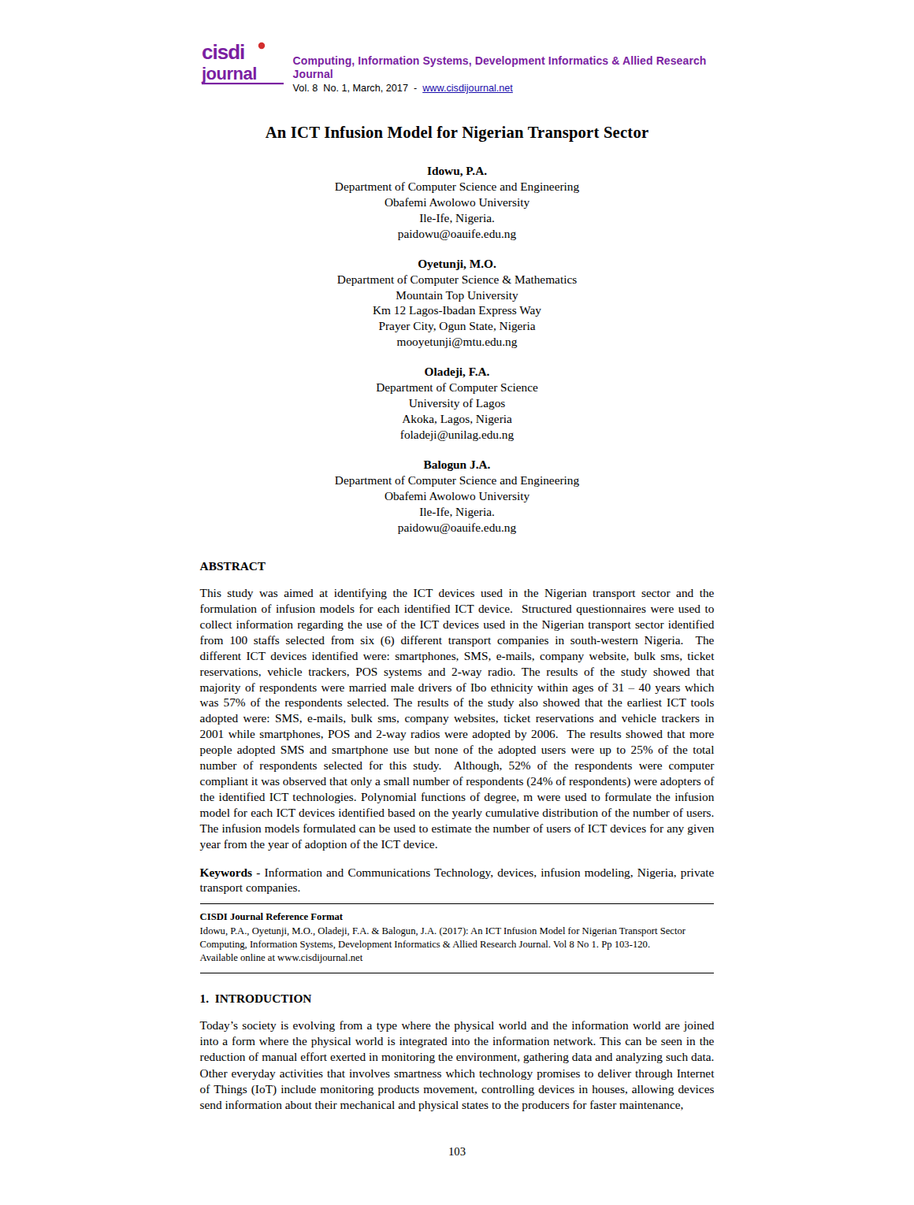cisdi journal
Computing, Information Systems, Development Informatics & Allied Research Journal
Vol. 8 No. 1, March, 2017 - www.cisdijournal.net
An ICT Infusion Model for Nigerian Transport Sector
Idowu, P.A.
Department of Computer Science and Engineering
Obafemi Awolowo University
Ile-Ife, Nigeria.
paidowu@oauife.edu.ng
Oyetunji, M.O.
Department of Computer Science & Mathematics
Mountain Top University
Km 12 Lagos-Ibadan Express Way
Prayer City, Ogun State, Nigeria
mooyetunji@mtu.edu.ng
Oladeji, F.A.
Department of Computer Science
University of Lagos
Akoka, Lagos, Nigeria
foladeji@unilag.edu.ng
Balogun J.A.
Department of Computer Science and Engineering
Obafemi Awolowo University
Ile-Ife, Nigeria.
paidowu@oauife.edu.ng
ABSTRACT
This study was aimed at identifying the ICT devices used in the Nigerian transport sector and the formulation of infusion models for each identified ICT device. Structured questionnaires were used to collect information regarding the use of the ICT devices used in the Nigerian transport sector identified from 100 staffs selected from six (6) different transport companies in south-western Nigeria. The different ICT devices identified were: smartphones, SMS, e-mails, company website, bulk sms, ticket reservations, vehicle trackers, POS systems and 2-way radio. The results of the study showed that majority of respondents were married male drivers of Ibo ethnicity within ages of 31 – 40 years which was 57% of the respondents selected. The results of the study also showed that the earliest ICT tools adopted were: SMS, e-mails, bulk sms, company websites, ticket reservations and vehicle trackers in 2001 while smartphones, POS and 2-way radios were adopted by 2006. The results showed that more people adopted SMS and smartphone use but none of the adopted users were up to 25% of the total number of respondents selected for this study. Although, 52% of the respondents were computer compliant it was observed that only a small number of respondents (24% of respondents) were adopters of the identified ICT technologies. Polynomial functions of degree, m were used to formulate the infusion model for each ICT devices identified based on the yearly cumulative distribution of the number of users. The infusion models formulated can be used to estimate the number of users of ICT devices for any given year from the year of adoption of the ICT device.
Keywords - Information and Communications Technology, devices, infusion modeling, Nigeria, private transport companies.
CISDI Journal Reference Format
Idowu, P.A., Oyetunji, M.O., Oladeji, F.A. & Balogun, J.A. (2017): An ICT Infusion Model for Nigerian Transport Sector
Computing, Information Systems, Development Informatics & Allied Research Journal. Vol 8 No 1. Pp 103-120.
Available online at www.cisdijournal.net
1. INTRODUCTION
Today’s society is evolving from a type where the physical world and the information world are joined into a form where the physical world is integrated into the information network. This can be seen in the reduction of manual effort exerted in monitoring the environment, gathering data and analyzing such data. Other everyday activities that involves smartness which technology promises to deliver through Internet of Things (IoT) include monitoring products movement, controlling devices in houses, allowing devices send information about their mechanical and physical states to the producers for faster maintenance,
103